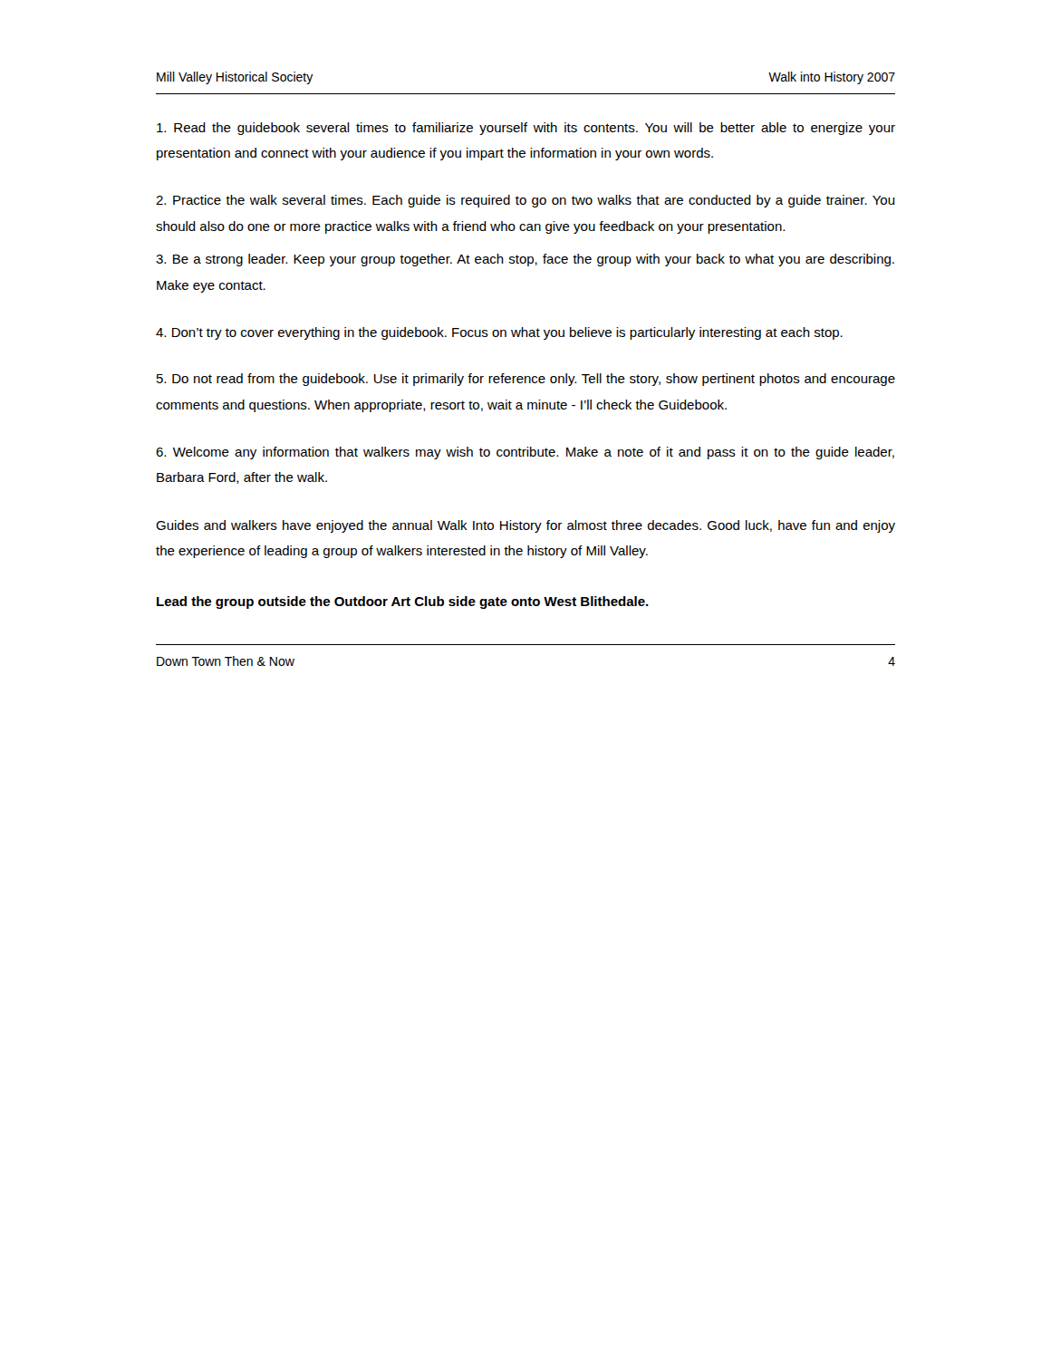Mill Valley Historical Society Walk into History 2007
1. Read the guidebook several times to familiarize yourself with its contents. You will be better able to energize your presentation and connect with your audience if you impart the information in your own words.
2. Practice the walk several times. Each guide is required to go on two walks that are conducted by a guide trainer. You should also do one or more practice walks with a friend who can give you feedback on your presentation.
3. Be a strong leader. Keep your group together. At each stop, face the group with your back to what you are describing. Make eye contact.
4. Don’t try to cover everything in the guidebook. Focus on what you believe is particularly interesting at each stop.
5. Do not read from the guidebook. Use it primarily for reference only. Tell the story, show pertinent photos and encourage comments and questions. When appropriate, resort to, wait a minute - I’ll check the Guidebook.
6. Welcome any information that walkers may wish to contribute. Make a note of it and pass it on to the guide leader, Barbara Ford, after the walk.
Guides and walkers have enjoyed the annual Walk Into History for almost three decades. Good luck, have fun and enjoy the experience of leading a group of walkers interested in the history of Mill Valley.
Lead the group outside the Outdoor Art Club side gate onto West Blithedale.
Down Town Then & Now 4